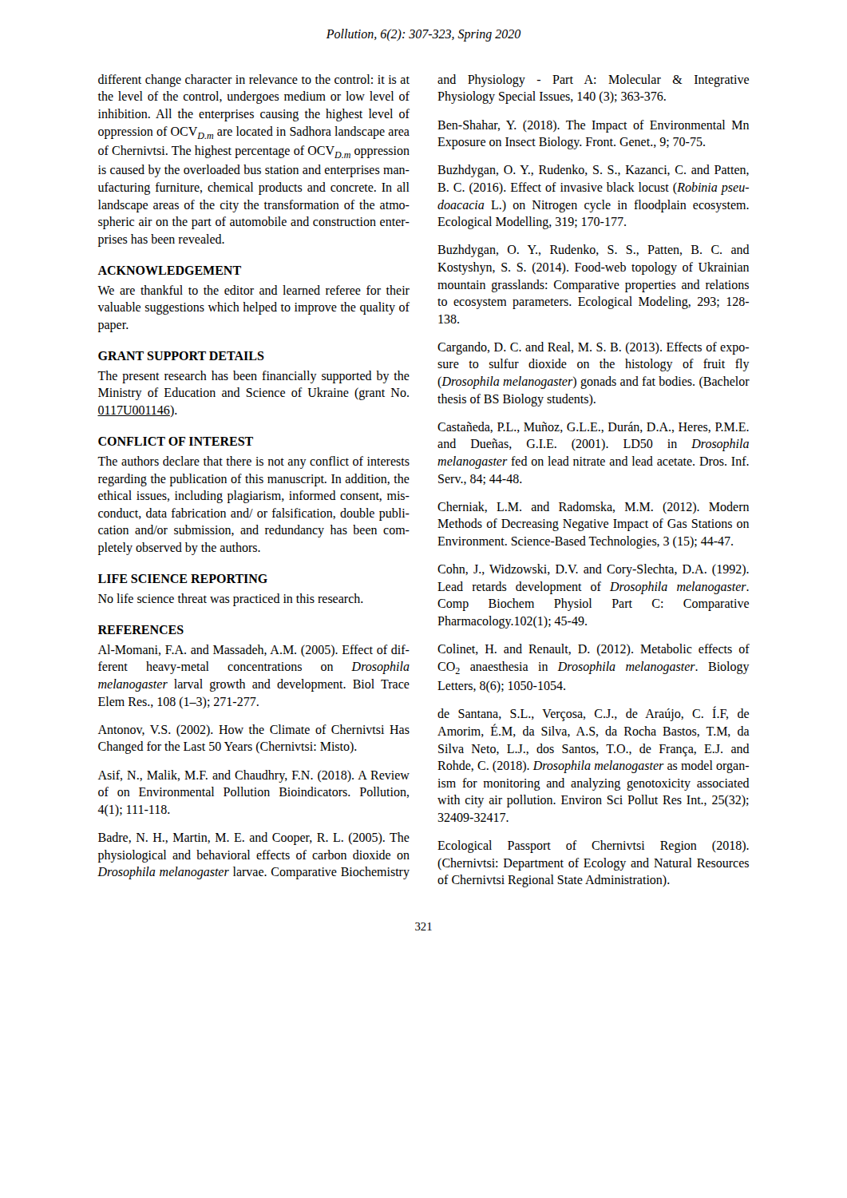Pollution, 6(2): 307-323, Spring 2020
different change character in relevance to the control: it is at the level of the control, undergoes medium or low level of inhibition. All the enterprises causing the highest level of oppression of OCVD.m are located in Sadhora landscape area of Chernivtsi. The highest percentage of OCVD.m oppression is caused by the overloaded bus station and enterprises manufacturing furniture, chemical products and concrete. In all landscape areas of the city the transformation of the atmospheric air on the part of automobile and construction enterprises has been revealed.
Acknowledgement
We are thankful to the editor and learned referee for their valuable suggestions which helped to improve the quality of paper.
Grant Support Details
The present research has been financially supported by the Ministry of Education and Science of Ukraine (grant No. 0117U001146).
Conflict of Interest
The authors declare that there is not any conflict of interests regarding the publication of this manuscript. In addition, the ethical issues, including plagiarism, informed consent, misconduct, data fabrication and/ or falsification, double publication and/or submission, and redundancy has been completely observed by the authors.
Life Science Reporting
No life science threat was practiced in this research.
References
Al-Momani, F.A. and Massadeh, A.M. (2005). Effect of different heavy-metal concentrations on Drosophila melanogaster larval growth and development. Biol Trace Elem Res., 108 (1–3); 271-277.
Antonov, V.S. (2002). How the Climate of Chernivtsi Has Changed for the Last 50 Years (Chernivtsi: Misto).
Asif, N., Malik, M.F. and Chaudhry, F.N. (2018). A Review of on Environmental Pollution Bioindicators. Pollution, 4(1); 111-118.
Badre, N. H., Martin, M. E. and Cooper, R. L. (2005). The physiological and behavioral effects of carbon dioxide on Drosophila melanogaster larvae. Comparative Biochemistry and Physiology - Part A: Molecular & Integrative Physiology Special Issues, 140 (3); 363-376.
Ben-Shahar, Y. (2018). The Impact of Environmental Mn Exposure on Insect Biology. Front. Genet., 9; 70-75.
Buzhdygan, O. Y., Rudenko, S. S., Kazanci, C. and Patten, B. C. (2016). Effect of invasive black locust (Robinia pseudoacacia L.) on Nitrogen cycle in floodplain ecosystem. Ecological Modelling, 319; 170-177.
Buzhdygan, O. Y., Rudenko, S. S., Patten, B. C. and Kostyshyn, S. S. (2014). Food-web topology of Ukrainian mountain grasslands: Comparative properties and relations to ecosystem parameters. Ecological Modeling, 293; 128-138.
Cargando, D. C. and Real, M. S. B. (2013). Effects of exposure to sulfur dioxide on the histology of fruit fly (Drosophila melanogaster) gonads and fat bodies. (Bachelor thesis of BS Biology students).
Castañeda, P.L., Muñoz, G.L.E., Durán, D.A., Heres, P.M.E. and Dueñas, G.I.E. (2001). LD50 in Drosophila melanogaster fed on lead nitrate and lead acetate. Dros. Inf. Serv., 84; 44-48.
Cherniak, L.M. and Radomska, M.M. (2012). Modern Methods of Decreasing Negative Impact of Gas Stations on Environment. Science-Based Technologies, 3 (15); 44-47.
Cohn, J., Widzowski, D.V. and Cory-Slechta, D.A. (1992). Lead retards development of Drosophila melanogaster. Comp Biochem Physiol Part C: Comparative Pharmacology.102(1); 45-49.
Colinet, H. and Renault, D. (2012). Metabolic effects of CO2 anaesthesia in Drosophila melanogaster. Biology Letters, 8(6); 1050-1054.
de Santana, S.L., Verçosa, C.J., de Araújo, C. Í.F, de Amorim, É.M, da Silva, A.S, da Rocha Bastos, T.M, da Silva Neto, L.J., dos Santos, T.O., de França, E.J. and Rohde, C. (2018). Drosophila melanogaster as model organism for monitoring and analyzing genotoxicity associated with city air pollution. Environ Sci Pollut Res Int., 25(32); 32409-32417.
Ecological Passport of Chernivtsi Region (2018). (Chernivtsi: Department of Ecology and Natural Resources of Chernivtsi Regional State Administration).
321